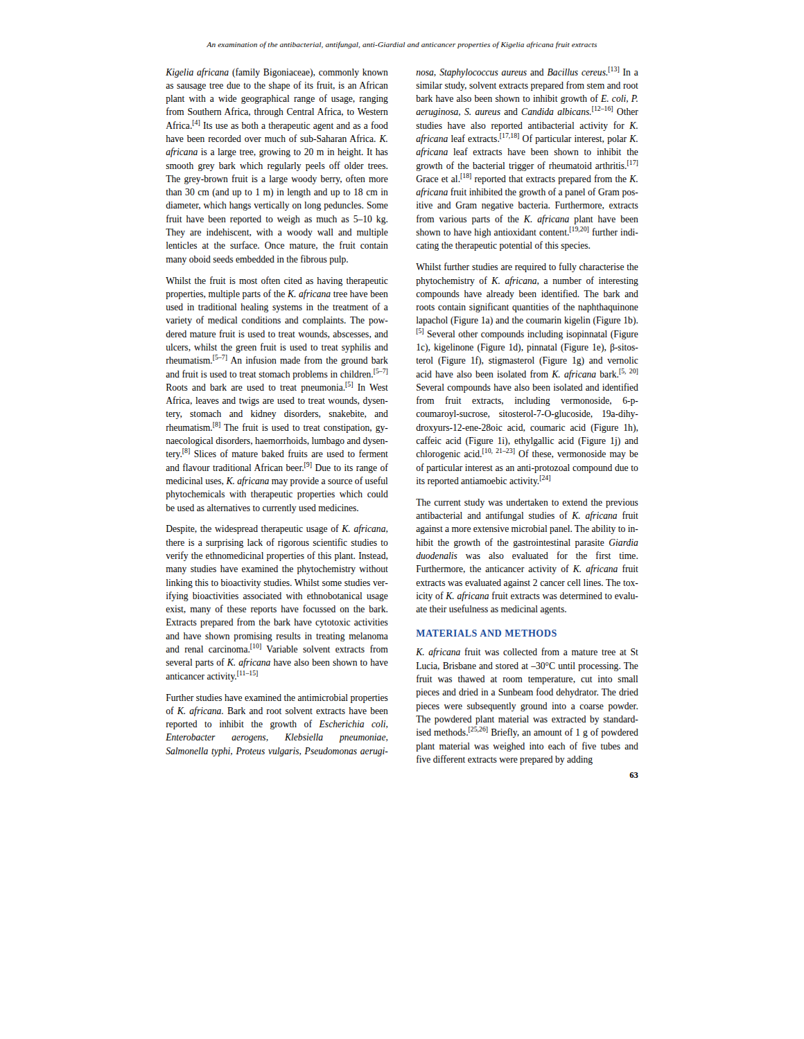An examination of the antibacterial, antifungal, anti-Giardial and anticancer properties of Kigelia africana fruit extracts
Kigelia africana (family Bigoniaceae), commonly known as sausage tree due to the shape of its fruit, is an African plant with a wide geographical range of usage, ranging from Southern Africa, through Central Africa, to Western Africa.[4] Its use as both a therapeutic agent and as a food have been recorded over much of sub-Saharan Africa. K. africana is a large tree, growing to 20 m in height. It has smooth grey bark which regularly peels off older trees. The grey-brown fruit is a large woody berry, often more than 30 cm (and up to 1 m) in length and up to 18 cm in diameter, which hangs vertically on long peduncles. Some fruit have been reported to weigh as much as 5–10 kg. They are indehiscent, with a woody wall and multiple lenticles at the surface. Once mature, the fruit contain many oboid seeds embedded in the fibrous pulp.
Whilst the fruit is most often cited as having therapeutic properties, multiple parts of the K. africana tree have been used in traditional healing systems in the treatment of a variety of medical conditions and complaints. The powdered mature fruit is used to treat wounds, abscesses, and ulcers, whilst the green fruit is used to treat syphilis and rheumatism.[5–7] An infusion made from the ground bark and fruit is used to treat stomach problems in children.[5–7] Roots and bark are used to treat pneumonia.[5] In West Africa, leaves and twigs are used to treat wounds, dysentery, stomach and kidney disorders, snakebite, and rheumatism.[8] The fruit is used to treat constipation, gynaecological disorders, haemorrhoids, lumbago and dysentery.[8] Slices of mature baked fruits are used to ferment and flavour traditional African beer.[9] Due to its range of medicinal uses, K. africana may provide a source of useful phytochemicals with therapeutic properties which could be used as alternatives to currently used medicines.
Despite, the widespread therapeutic usage of K. africana, there is a surprising lack of rigorous scientific studies to verify the ethnomedicinal properties of this plant. Instead, many studies have examined the phytochemistry without linking this to bioactivity studies. Whilst some studies verifying bioactivities associated with ethnobotanical usage exist, many of these reports have focussed on the bark. Extracts prepared from the bark have cytotoxic activities and have shown promising results in treating melanoma and renal carcinoma.[10] Variable solvent extracts from several parts of K. africana have also been shown to have anticancer activity.[11–15]
Further studies have examined the antimicrobial properties of K. africana. Bark and root solvent extracts have been reported to inhibit the growth of Escherichia coli, Enterobacter aerogens, Klebsiella pneumoniae, Salmonella typhi, Proteus vulgaris, Pseudomonas aeruginosa, Staphylococcus aureus and Bacillus cereus.[13] In a similar study, solvent extracts prepared from stem and root bark have also been shown to inhibit growth of E. coli, P. aeruginosa, S. aureus and Candida albicans.[12–16] Other studies have also reported antibacterial activity for K. africana leaf extracts.[17,18] Of particular interest, polar K. africana leaf extracts have been shown to inhibit the growth of the bacterial trigger of rheumatoid arthritis.[17] Grace et al.[18] reported that extracts prepared from the K. africana fruit inhibited the growth of a panel of Gram positive and Gram negative bacteria. Furthermore, extracts from various parts of the K. africana plant have been shown to have high antioxidant content.[19,20] further indicating the therapeutic potential of this species.
Whilst further studies are required to fully characterise the phytochemistry of K. africana, a number of interesting compounds have already been identified. The bark and roots contain significant quantities of the naphthaquinone lapachol (Figure 1a) and the coumarin kigelin (Figure 1b).[5] Several other compounds including isopinnatal (Figure 1c), kigelinone (Figure 1d), pinnatal (Figure 1e), β-sitosterol (Figure 1f), stigmasterol (Figure 1g) and vernolic acid have also been isolated from K. africana bark.[5, 20] Several compounds have also been isolated and identified from fruit extracts, including vermonoside, 6-p-coumaroyl-sucrose, sitosterol-7-O-glucoside, 19a-dihydroxyurs-12-ene-28oic acid, coumaric acid (Figure 1h), caffeic acid (Figure 1i), ethylgallic acid (Figure 1j) and chlorogenic acid.[10, 21–23] Of these, vermonoside may be of particular interest as an anti-protozoal compound due to its reported antiamoebic activity.[24]
The current study was undertaken to extend the previous antibacterial and antifungal studies of K. africana fruit against a more extensive microbial panel. The ability to inhibit the growth of the gastrointestinal parasite Giardia duodenalis was also evaluated for the first time. Furthermore, the anticancer activity of K. africana fruit extracts was evaluated against 2 cancer cell lines. The toxicity of K. africana fruit extracts was determined to evaluate their usefulness as medicinal agents.
Materials and Methods
K. africana fruit was collected from a mature tree at St Lucia, Brisbane and stored at –30°C until processing. The fruit was thawed at room temperature, cut into small pieces and dried in a Sunbeam food dehydrator. The dried pieces were subsequently ground into a coarse powder. The powdered plant material was extracted by standardised methods.[25,26] Briefly, an amount of 1 g of powdered plant material was weighed into each of five tubes and five different extracts were prepared by adding
63